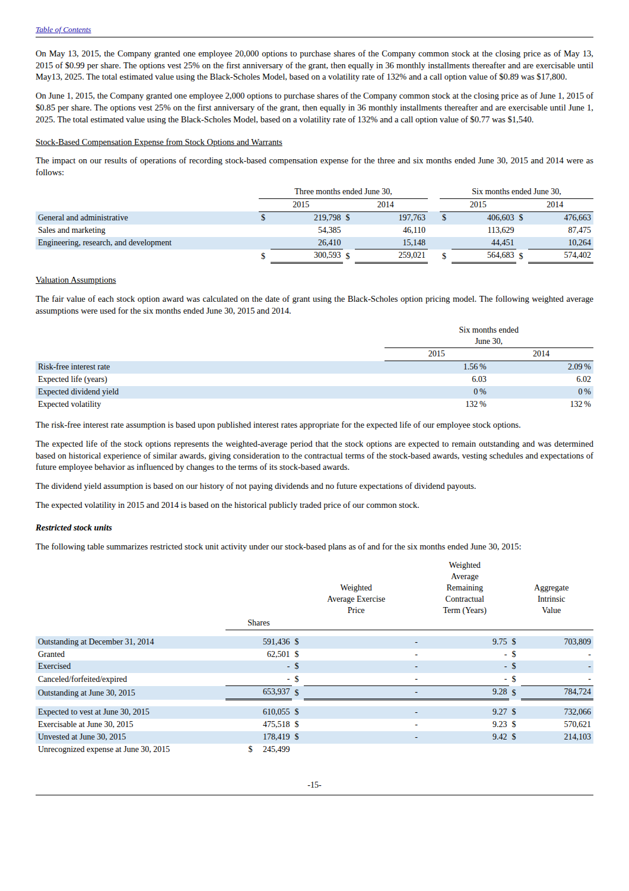Table of Contents
On May 13, 2015, the Company granted one employee 20,000 options to purchase shares of the Company common stock at the closing price as of May 13, 2015 of $0.99 per share. The options vest 25% on the first anniversary of the grant, then equally in 36 monthly installments thereafter and are exercisable until May13, 2025. The total estimated value using the Black-Scholes Model, based on a volatility rate of 132% and a call option value of $0.89 was $17,800.
On June 1, 2015, the Company granted one employee 2,000 options to purchase shares of the Company common stock at the closing price as of June 1, 2015 of $0.85 per share. The options vest 25% on the first anniversary of the grant, then equally in 36 monthly installments thereafter and are exercisable until June 1, 2025. The total estimated value using the Black-Scholes Model, based on a volatility rate of 132% and a call option value of $0.77 was $1,540.
Stock-Based Compensation Expense from Stock Options and Warrants
The impact on our results of operations of recording stock-based compensation expense for the three and six months ended June 30, 2015 and 2014 were as follows:
| | Three months ended June 30, | | Six months ended June 30, |
| | 2015 | 2014 | | 2015 | 2014 |
| General and administrative | $ | 219,798 | $ | 197,763 | | $ | 406,603 | $ | 476,663 |
| Sales and marketing | | 54,385 | | 46,110 | | | 113,629 | | 87,475 |
| Engineering, research, and development | | 26,410 | | 15,148 | | | 44,451 | | 10,264 |
| | $ | 300,593 | $ | 259,021 | | $ | 564,683 | $ | 574,402 |
Valuation Assumptions
The fair value of each stock option award was calculated on the date of grant using the Black-Scholes option pricing model. The following weighted average assumptions were used for the six months ended June 30, 2015 and 2014.
| | Six months ended June 30, |
| | 2015 | 2014 |
| Risk-free interest rate | 1.56 % | 2.09 % |
| Expected life (years) | 6.03 | 6.02 |
| Expected dividend yield | 0 % | 0 % |
| Expected volatility | 132 % | 132 % |
The risk-free interest rate assumption is based upon published interest rates appropriate for the expected life of our employee stock options.
The expected life of the stock options represents the weighted-average period that the stock options are expected to remain outstanding and was determined based on historical experience of similar awards, giving consideration to the contractual terms of the stock-based awards, vesting schedules and expectations of future employee behavior as influenced by changes to the terms of its stock-based awards.
The dividend yield assumption is based on our history of not paying dividends and no future expectations of dividend payouts.
The expected volatility in 2015 and 2014 is based on the historical publicly traded price of our common stock.
Restricted stock units
The following table summarizes restricted stock unit activity under our stock-based plans as of and for the six months ended June 30, 2015:
| | | Weighted Average Exercise Price | Weighted Average Remaining Contractual Term (Years) | Aggregate Intrinsic Value |
| | Shares | | | |
| Outstanding at December 31, 2014 | 591,436 | $ | - | 9.75 | $ | 703,809 |
| Granted | 62,501 | $ | - | - | $ | - |
| Exercised | - | $ | - | - | $ | - |
| Canceled/forfeited/expired | - | $ | - | - | $ | - |
| Outstanding at June 30, 2015 | 653,937 | $ | - | 9.28 | $ | 784,724 |
| Expected to vest at June 30, 2015 | 610,055 | $ | - | 9.27 | $ | 732,066 |
| Exercisable at June 30, 2015 | 475,518 | $ | - | 9.23 | $ | 570,621 |
| Unvested at June 30, 2015 | 178,419 | $ | - | 9.42 | $ | 214,103 |
| Unrecognized expense at June 30, 2015 | $ 245,499 | |
-15-